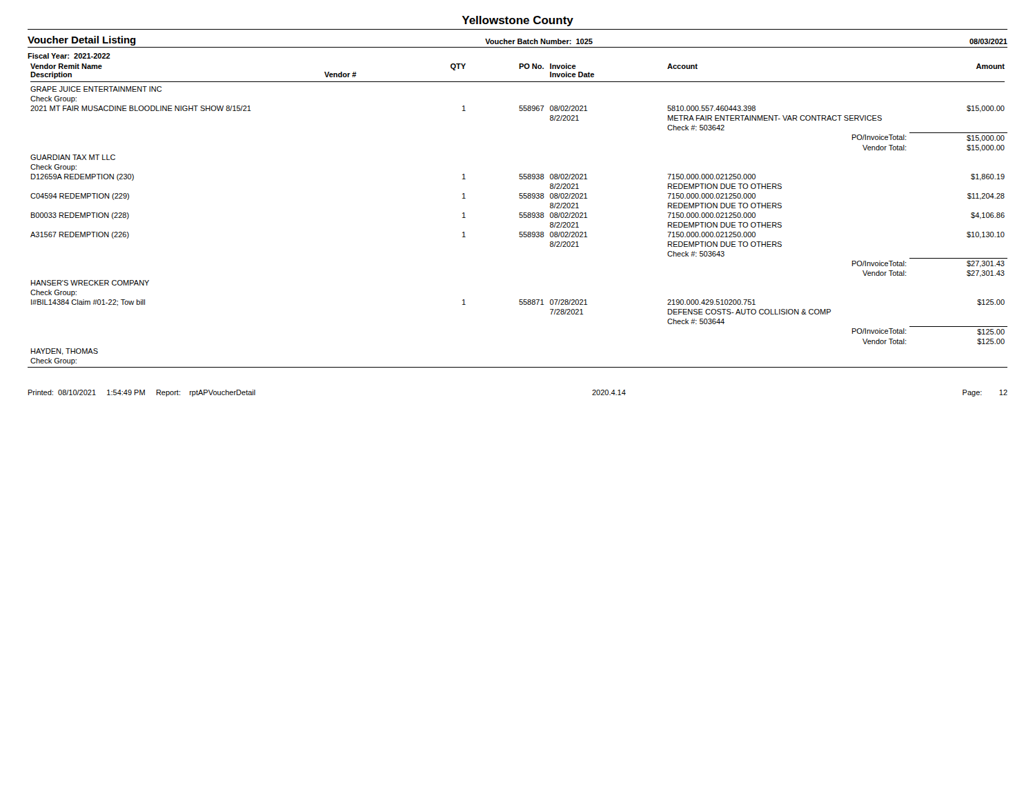Yellowstone County
Voucher Detail Listing
Voucher Batch Number: 1025
08/03/2021
Fiscal Year: 2021-2022
| Vendor Remit Name Description | Vendor # | QTY | PO No. | Invoice Invoice Date | Account | Amount |
| --- | --- | --- | --- | --- | --- | --- |
| GRAPE JUICE ENTERTAINMENT INC |
| Check Group: |
| 2021 MT FAIR MUSACDINE BLOODLINE NIGHT SHOW 8/15/21 | | 1 | 558967 | 08/02/2021 | 5810.000.557.460443.398 | $15,000.00 |
| | | | | 8/2/2021 | METRA FAIR ENTERTAINMENT- VAR CONTRACT SERVICES | |
| | Check #: 503642 | |
| | PO/InvoiceTotal: | $15,000.00 |
| | Vendor Total: | $15,000.00 |
| GUARDIAN TAX MT LLC |
| Check Group: |
| D12659A REDEMPTION (230) | | 1 | 558938 | 08/02/2021 | 7150.000.000.021250.000 | $1,860.19 |
| | | | | 8/2/2021 | REDEMPTION DUE TO OTHERS | |
| C04594 REDEMPTION (229) | | 1 | 558938 | 08/02/2021 | 7150.000.000.021250.000 | $11,204.28 |
| | | | | 8/2/2021 | REDEMPTION DUE TO OTHERS | |
| B00033 REDEMPTION (228) | | 1 | 558938 | 08/02/2021 | 7150.000.000.021250.000 | $4,106.86 |
| | | | | 8/2/2021 | REDEMPTION DUE TO OTHERS | |
| A31567 REDEMPTION (226) | | 1 | 558938 | 08/02/2021 | 7150.000.000.021250.000 | $10,130.10 |
| | | | | 8/2/2021 | REDEMPTION DUE TO OTHERS | |
| | Check #: 503643 | |
| | PO/InvoiceTotal: | $27,301.43 |
| | Vendor Total: | $27,301.43 |
| HANSER'S WRECKER COMPANY |
| Check Group: |
| I#BIL14384 Claim #01-22; Tow bill | | 1 | 558871 | 07/28/2021 | 2190.000.429.510200.751 | $125.00 |
| | | | | 7/28/2021 | DEFENSE COSTS- AUTO COLLISION & COMP | |
| | Check #: 503644 | |
| | PO/InvoiceTotal: | $125.00 |
| | Vendor Total: | $125.00 |
| HAYDEN, THOMAS |
| Check Group: |
Printed: 08/10/2021 1:54:49 PM Report: rptAPVoucherDetail
2020.4.14
Page: 12